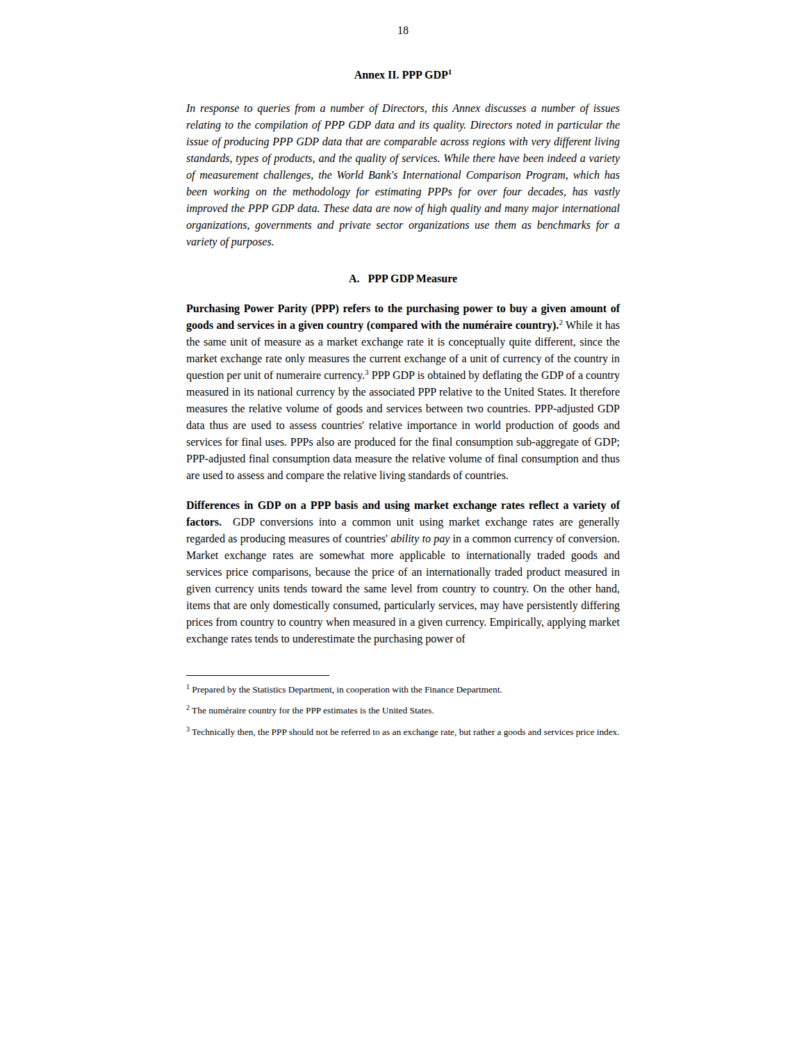18
Annex II. PPP GDP1
In response to queries from a number of Directors, this Annex discusses a number of issues relating to the compilation of PPP GDP data and its quality. Directors noted in particular the issue of producing PPP GDP data that are comparable across regions with very different living standards, types of products, and the quality of services. While there have been indeed a variety of measurement challenges, the World Bank's International Comparison Program, which has been working on the methodology for estimating PPPs for over four decades, has vastly improved the PPP GDP data. These data are now of high quality and many major international organizations, governments and private sector organizations use them as benchmarks for a variety of purposes.
A. PPP GDP Measure
Purchasing Power Parity (PPP) refers to the purchasing power to buy a given amount of goods and services in a given country (compared with the numéraire country).2 While it has the same unit of measure as a market exchange rate it is conceptually quite different, since the market exchange rate only measures the current exchange of a unit of currency of the country in question per unit of numeraire currency.3 PPP GDP is obtained by deflating the GDP of a country measured in its national currency by the associated PPP relative to the United States. It therefore measures the relative volume of goods and services between two countries. PPP-adjusted GDP data thus are used to assess countries' relative importance in world production of goods and services for final uses. PPPs also are produced for the final consumption sub-aggregate of GDP; PPP-adjusted final consumption data measure the relative volume of final consumption and thus are used to assess and compare the relative living standards of countries.
Differences in GDP on a PPP basis and using market exchange rates reflect a variety of factors. GDP conversions into a common unit using market exchange rates are generally regarded as producing measures of countries' ability to pay in a common currency of conversion. Market exchange rates are somewhat more applicable to internationally traded goods and services price comparisons, because the price of an internationally traded product measured in given currency units tends toward the same level from country to country. On the other hand, items that are only domestically consumed, particularly services, may have persistently differing prices from country to country when measured in a given currency. Empirically, applying market exchange rates tends to underestimate the purchasing power of
1 Prepared by the Statistics Department, in cooperation with the Finance Department.
2 The numéraire country for the PPP estimates is the United States.
3 Technically then, the PPP should not be referred to as an exchange rate, but rather a goods and services price index.